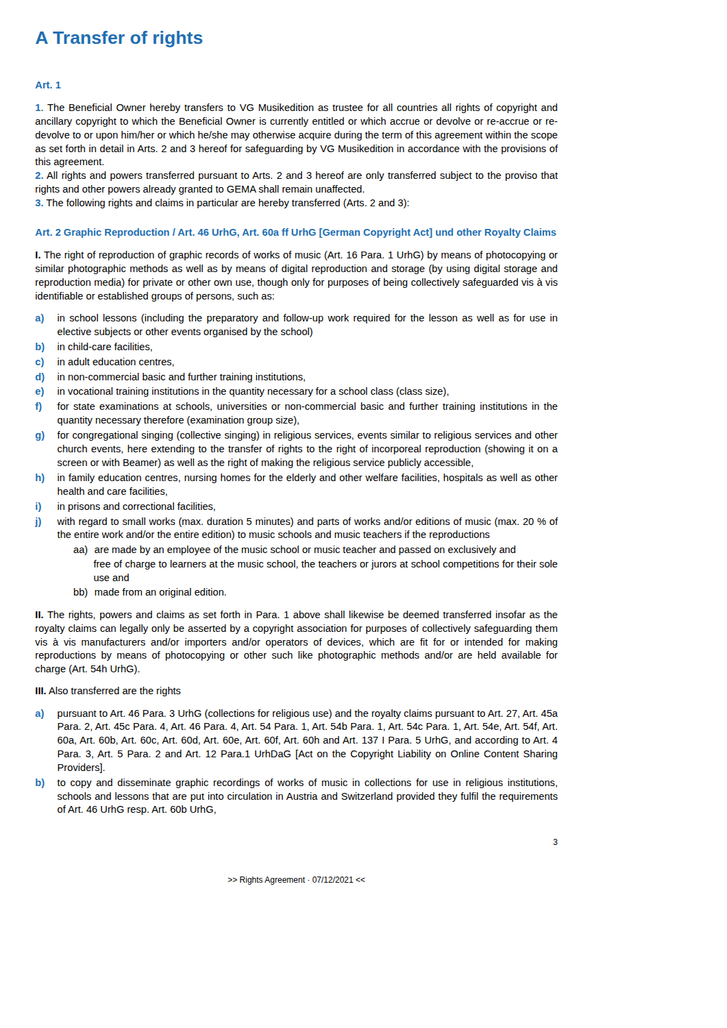A Transfer of rights
Art. 1
1. The Beneficial Owner hereby transfers to VG Musikedition as trustee for all countries all rights of copyright and ancillary copyright to which the Beneficial Owner is currently entitled or which accrue or devolve or re-accrue or re-devolve to or upon him/her or which he/she may otherwise acquire during the term of this agreement within the scope as set forth in detail in Arts. 2 and 3 hereof for safeguarding by VG Musikedition in accordance with the provisions of this agreement.
2. All rights and powers transferred pursuant to Arts. 2 and 3 hereof are only transferred subject to the proviso that rights and other powers already granted to GEMA shall remain unaffected.
3. The following rights and claims in particular are hereby transferred (Arts. 2 and 3):
Art. 2 Graphic Reproduction / Art. 46 UrhG, Art. 60a ff UrhG [German Copyright Act] und other Royalty Claims
I. The right of reproduction of graphic records of works of music (Art. 16 Para. 1 UrhG) by means of photocopying or similar photographic methods as well as by means of digital reproduction and storage (by using digital storage and reproduction media) for private or other own use, though only for purposes of being collectively safeguarded vis à vis identifiable or established groups of persons, such as:
a) in school lessons (including the preparatory and follow-up work required for the lesson as well as for use in elective subjects or other events organised by the school)
b) in child-care facilities,
c) in adult education centres,
d) in non-commercial basic and further training institutions,
e) in vocational training institutions in the quantity necessary for a school class (class size),
f) for state examinations at schools, universities or non-commercial basic and further training institutions in the quantity necessary therefore (examination group size),
g) for congregational singing (collective singing) in religious services, events similar to religious services and other church events, here extending to the transfer of rights to the right of incorporeal reproduction (showing it on a screen or with Beamer) as well as the right of making the religious service publicly accessible,
h) in family education centres, nursing homes for the elderly and other welfare facilities, hospitals as well as other health and care facilities,
i) in prisons and correctional facilities,
j) with regard to small works (max. duration 5 minutes) and parts of works and/or editions of music (max. 20 % of the entire work and/or the entire edition) to music schools and music teachers if the reproductions
aa) are made by an employee of the music school or music teacher and passed on exclusively and
free of charge to learners at the music school, the teachers or jurors at school competitions for their sole use and
bb) made from an original edition.
II. The rights, powers and claims as set forth in Para. 1 above shall likewise be deemed transferred insofar as the royalty claims can legally only be asserted by a copyright association for purposes of collectively safeguarding them vis à vis manufacturers and/or importers and/or operators of devices, which are fit for or intended for making reproductions by means of photocopying or other such like photographic methods and/or are held available for charge (Art. 54h UrhG).
III. Also transferred are the rights
a) pursuant to Art. 46 Para. 3 UrhG (collections for religious use) and the royalty claims pursuant to Art. 27, Art. 45a Para. 2, Art. 45c Para. 4, Art. 46 Para. 4, Art. 54 Para. 1, Art. 54b Para. 1, Art. 54c Para. 1, Art. 54e, Art. 54f, Art. 60a, Art. 60b, Art. 60c, Art. 60d, Art. 60e, Art. 60f, Art. 60h and Art. 137 I Para. 5 UrhG, and according to Art. 4 Para. 3, Art. 5 Para. 2 and Art. 12 Para.1 UrhDaG [Act on the Copyright Liability on Online Content Sharing Providers].
b) to copy and disseminate graphic recordings of works of music in collections for use in religious institutions, schools and lessons that are put into circulation in Austria and Switzerland provided they fulfil the requirements of Art. 46 UrhG resp. Art. 60b UrhG,
3
>> Rights Agreement · 07/12/2021 <<